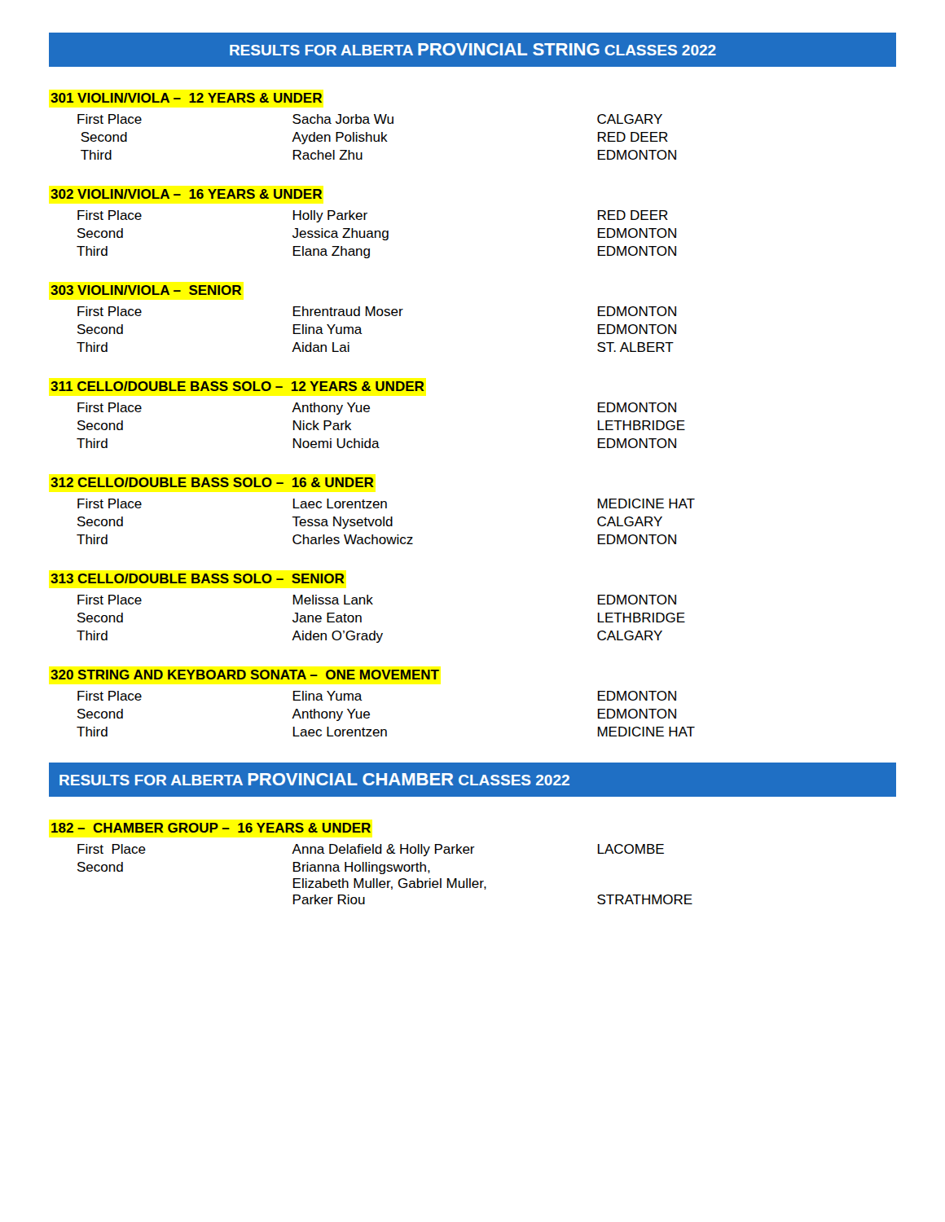RESULTS FOR ALBERTA PROVINCIAL STRING CLASSES 2022
301 VIOLIN/VIOLA – 12 YEARS & UNDER
| First Place | Sacha Jorba Wu | CALGARY |
| Second | Ayden Polishuk | RED DEER |
| Third | Rachel Zhu | EDMONTON |
302 VIOLIN/VIOLA – 16 YEARS & UNDER
| First Place | Holly Parker | RED DEER |
| Second | Jessica Zhuang | EDMONTON |
| Third | Elana Zhang | EDMONTON |
303 VIOLIN/VIOLA – SENIOR
| First Place | Ehrentraud Moser | EDMONTON |
| Second | Elina Yuma | EDMONTON |
| Third | Aidan Lai | ST. ALBERT |
311 CELLO/DOUBLE BASS SOLO – 12 YEARS & UNDER
| First Place | Anthony Yue | EDMONTON |
| Second | Nick Park | LETHBRIDGE |
| Third | Noemi Uchida | EDMONTON |
312 CELLO/DOUBLE BASS SOLO – 16 & UNDER
| First Place | Laec Lorentzen | MEDICINE HAT |
| Second | Tessa Nysetvold | CALGARY |
| Third | Charles Wachowicz | EDMONTON |
313 CELLO/DOUBLE BASS SOLO – SENIOR
| First Place | Melissa Lank | EDMONTON |
| Second | Jane Eaton | LETHBRIDGE |
| Third | Aiden O’Grady | CALGARY |
320 STRING AND KEYBOARD SONATA – ONE MOVEMENT
| First Place | Elina Yuma | EDMONTON |
| Second | Anthony Yue | EDMONTON |
| Third | Laec Lorentzen | MEDICINE HAT |
RESULTS FOR ALBERTA PROVINCIAL CHAMBER CLASSES 2022
182 – CHAMBER GROUP – 16 YEARS & UNDER
| First Place | Anna Delafield & Holly Parker | LACOMBE |
| Second | Brianna Hollingsworth, Elizabeth Muller, Gabriel Muller, Parker Riou | STRATHMORE |